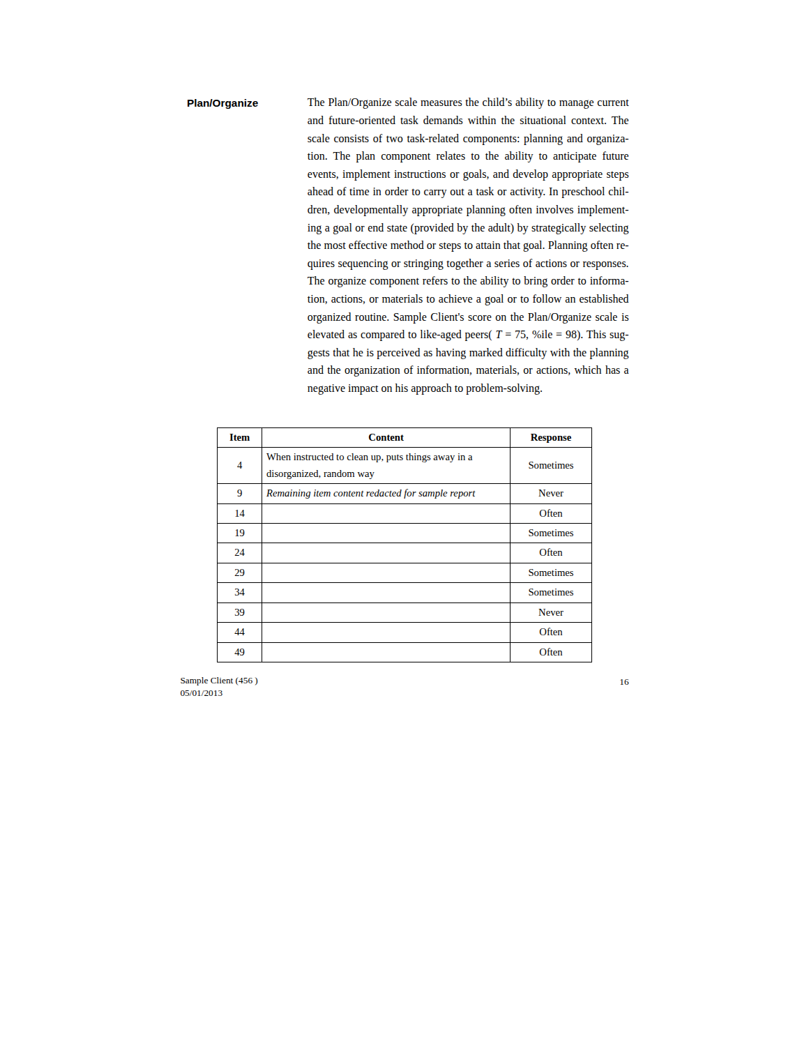Plan/Organize
The Plan/Organize scale measures the child’s ability to manage current and future-oriented task demands within the situational context. The scale consists of two task-related components: planning and organization. The plan component relates to the ability to anticipate future events, implement instructions or goals, and develop appropriate steps ahead of time in order to carry out a task or activity. In preschool children, developmentally appropriate planning often involves implementing a goal or end state (provided by the adult) by strategically selecting the most effective method or steps to attain that goal. Planning often requires sequencing or stringing together a series of actions or responses. The organize component refers to the ability to bring order to information, actions, or materials to achieve a goal or to follow an established organized routine. Sample Client's score on the Plan/Organize scale is elevated as compared to like-aged peers( T = 75, %ile = 98). This suggests that he is perceived as having marked difficulty with the planning and the organization of information, materials, or actions, which has a negative impact on his approach to problem-solving.
| Item | Content | Response |
| --- | --- | --- |
| 4 | When instructed to clean up, puts things away in a disorganized, random way | Sometimes |
| 9 | Remaining item content redacted for sample report | Never |
| 14 | | Often |
| 19 | | Sometimes |
| 24 | | Often |
| 29 | | Sometimes |
| 34 | | Sometimes |
| 39 | | Never |
| 44 | | Often |
| 49 | | Often |
Sample Client (456 )
05/01/2013
16